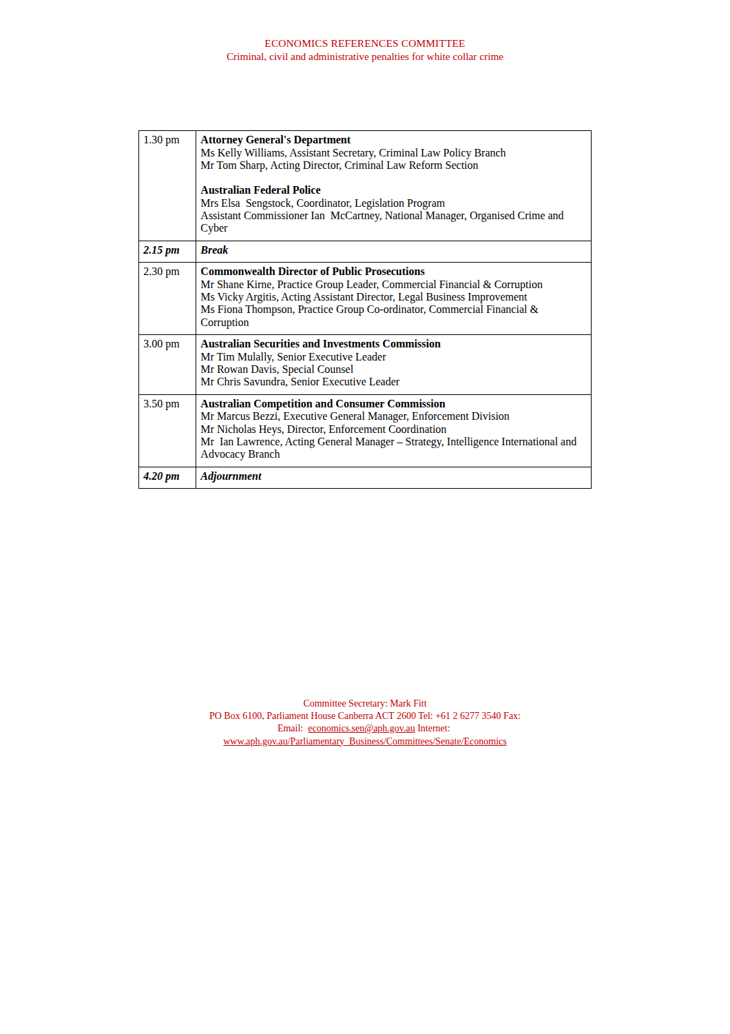ECONOMICS REFERENCES COMMITTEE
Criminal, civil and administrative penalties for white collar crime
| 1.30 pm | Attorney General's Department Ms Kelly Williams, Assistant Secretary, Criminal Law Policy Branch Mr Tom Sharp, Acting Director, Criminal Law Reform Section Australian Federal Police Mrs Elsa Sengstock, Coordinator, Legislation Program Assistant Commissioner Ian McCartney, National Manager, Organised Crime and Cyber |
| 2.15 pm | Break |
| 2.30 pm | Commonwealth Director of Public Prosecutions Mr Shane Kirne, Practice Group Leader, Commercial Financial & Corruption Ms Vicky Argitis, Acting Assistant Director, Legal Business Improvement Ms Fiona Thompson, Practice Group Co-ordinator, Commercial Financial & Corruption |
| 3.00 pm | Australian Securities and Investments Commission Mr Tim Mulally, Senior Executive Leader Mr Rowan Davis, Special Counsel Mr Chris Savundra, Senior Executive Leader |
| 3.50 pm | Australian Competition and Consumer Commission Mr Marcus Bezzi, Executive General Manager, Enforcement Division Mr Nicholas Heys, Director, Enforcement Coordination Mr Ian Lawrence, Acting General Manager – Strategy, Intelligence International and Advocacy Branch |
| 4.20 pm | Adjournment |
Committee Secretary: Mark Fitt PO Box 6100, Parliament House Canberra ACT 2600 Tel: +61 2 6277 3540 Fax: Email: economics.sen@aph.gov.au Internet: www.aph.gov.au/Parliamentary_Business/Committees/Senate/Economics